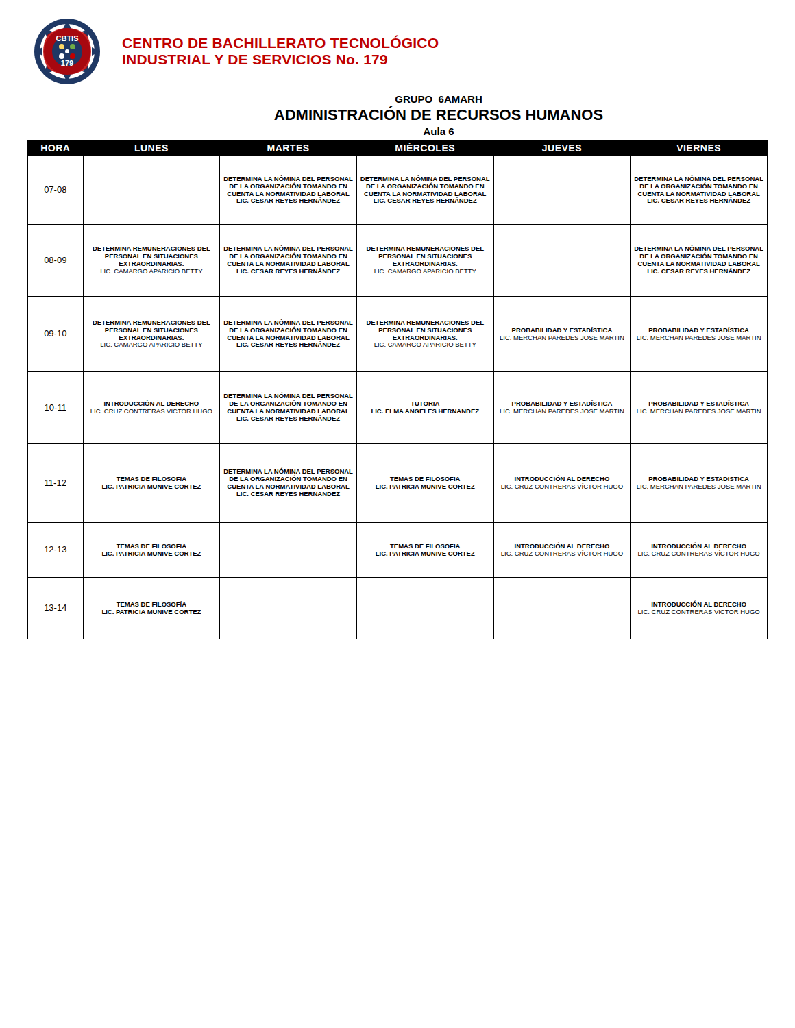CBTIS 179
CENTRO DE BACHILLERATO TECNOLÓGICO
INDUSTRIAL Y DE SERVICIOS No. 179
GRUPO 6AMARH
ADMINISTRACIÓN DE RECURSOS HUMANOS
Aula 6
| HORA | LUNES | MARTES | MIÉRCOLES | JUEVES | VIERNES |
| --- | --- | --- | --- | --- | --- |
| 07-08 | | DETERMINA LA NÓMINA DEL PERSONAL DE LA ORGANIZACIÓN TOMANDO EN CUENTA LA NORMATIVIDAD LABORAL LIC. CESAR REYES HERNÁNDEZ | DETERMINA LA NÓMINA DEL PERSONAL DE LA ORGANIZACIÓN TOMANDO EN CUENTA LA NORMATIVIDAD LABORAL LIC. CESAR REYES HERNÁNDEZ | | DETERMINA LA NÓMINA DEL PERSONAL DE LA ORGANIZACIÓN TOMANDO EN CUENTA LA NORMATIVIDAD LABORAL LIC. CESAR REYES HERNÁNDEZ |
| 08-09 | DETERMINA REMUNERACIONES DEL PERSONAL EN SITUACIONES EXTRAORDINARIAS. LIC. CAMARGO APARICIO BETTY | DETERMINA LA NÓMINA DEL PERSONAL DE LA ORGANIZACIÓN TOMANDO EN CUENTA LA NORMATIVIDAD LABORAL LIC. CESAR REYES HERNÁNDEZ | DETERMINA REMUNERACIONES DEL PERSONAL EN SITUACIONES EXTRAORDINARIAS. LIC. CAMARGO APARICIO BETTY | | DETERMINA LA NÓMINA DEL PERSONAL DE LA ORGANIZACIÓN TOMANDO EN CUENTA LA NORMATIVIDAD LABORAL LIC. CESAR REYES HERNÁNDEZ |
| 09-10 | DETERMINA REMUNERACIONES DEL PERSONAL EN SITUACIONES EXTRAORDINARIAS. LIC. CAMARGO APARICIO BETTY | DETERMINA LA NÓMINA DEL PERSONAL DE LA ORGANIZACIÓN TOMANDO EN CUENTA LA NORMATIVIDAD LABORAL LIC. CESAR REYES HERNÁNDEZ | DETERMINA REMUNERACIONES DEL PERSONAL EN SITUACIONES EXTRAORDINARIAS. LIC. CAMARGO APARICIO BETTY | PROBABILIDAD Y ESTADÍSTICA LIC. MERCHAN PAREDES JOSE MARTIN | PROBABILIDAD Y ESTADÍSTICA LIC. MERCHAN PAREDES JOSE MARTIN |
| 10-11 | INTRODUCCIÓN AL DERECHO LIC. CRUZ CONTRERAS VÍCTOR HUGO | DETERMINA LA NÓMINA DEL PERSONAL DE LA ORGANIZACIÓN TOMANDO EN CUENTA LA NORMATIVIDAD LABORAL LIC. CESAR REYES HERNÁNDEZ | TUTORIA LIC. ELMA ANGELES HERNANDEZ | PROBABILIDAD Y ESTADÍSTICA LIC. MERCHAN PAREDES JOSE MARTIN | PROBABILIDAD Y ESTADÍSTICA LIC. MERCHAN PAREDES JOSE MARTIN |
| 11-12 | TEMAS DE FILOSOFÍA LIC. PATRICIA MUNIVE CORTEZ | DETERMINA LA NÓMINA DEL PERSONAL DE LA ORGANIZACIÓN TOMANDO EN CUENTA LA NORMATIVIDAD LABORAL LIC. CESAR REYES HERNÁNDEZ | TEMAS DE FILOSOFÍA LIC. PATRICIA MUNIVE CORTEZ | INTRODUCCIÓN AL DERECHO LIC. CRUZ CONTRERAS VÍCTOR HUGO | PROBABILIDAD Y ESTADÍSTICA LIC. MERCHAN PAREDES JOSE MARTIN |
| 12-13 | TEMAS DE FILOSOFÍA LIC. PATRICIA MUNIVE CORTEZ | | TEMAS DE FILOSOFÍA LIC. PATRICIA MUNIVE CORTEZ | INTRODUCCIÓN AL DERECHO LIC. CRUZ CONTRERAS VÍCTOR HUGO | INTRODUCCIÓN AL DERECHO LIC. CRUZ CONTRERAS VÍCTOR HUGO |
| 13-14 | TEMAS DE FILOSOFÍA LIC. PATRICIA MUNIVE CORTEZ | | | | INTRODUCCIÓN AL DERECHO LIC. CRUZ CONTRERAS VÍCTOR HUGO |